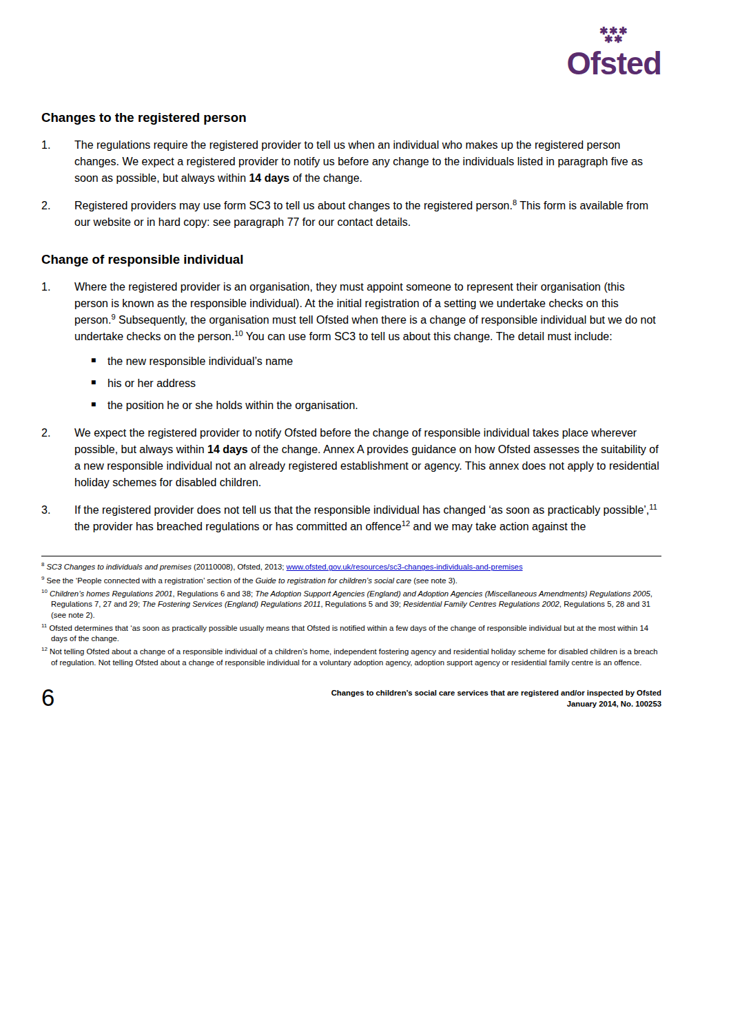✱✱✱
✱✱ Ofsted
Changes to the registered person
The regulations require the registered provider to tell us when an individual who makes up the registered person changes. We expect a registered provider to notify us before any change to the individuals listed in paragraph five as soon as possible, but always within 14 days of the change.
Registered providers may use form SC3 to tell us about changes to the registered person.8 This form is available from our website or in hard copy: see paragraph 77 for our contact details.
Change of responsible individual
Where the registered provider is an organisation, they must appoint someone to represent their organisation (this person is known as the responsible individual). At the initial registration of a setting we undertake checks on this person.9 Subsequently, the organisation must tell Ofsted when there is a change of responsible individual but we do not undertake checks on the person.10 You can use form SC3 to tell us about this change. The detail must include:
the new responsible individual’s name
his or her address
the position he or she holds within the organisation.
We expect the registered provider to notify Ofsted before the change of responsible individual takes place wherever possible, but always within 14 days of the change. Annex A provides guidance on how Ofsted assesses the suitability of a new responsible individual not an already registered establishment or agency. This annex does not apply to residential holiday schemes for disabled children.
If the registered provider does not tell us that the responsible individual has changed ‘as soon as practicably possible’,11 the provider has breached regulations or has committed an offence12 and we may take action against the
8 SC3 Changes to individuals and premises (20110008), Ofsted, 2013; www.ofsted.gov.uk/resources/sc3-changes-individuals-and-premises
9 See the ‘People connected with a registration’ section of the Guide to registration for children’s social care (see note 3).
10 Children’s homes Regulations 2001, Regulations 6 and 38; The Adoption Support Agencies (England) and Adoption Agencies (Miscellaneous Amendments) Regulations 2005, Regulations 7, 27 and 29; The Fostering Services (England) Regulations 2011, Regulations 5 and 39; Residential Family Centres Regulations 2002, Regulations 5, 28 and 31 (see note 2).
11 Ofsted determines that ‘as soon as practically possible usually means that Ofsted is notified within a few days of the change of responsible individual but at the most within 14 days of the change.
12 Not telling Ofsted about a change of a responsible individual of a children’s home, independent fostering agency and residential holiday scheme for disabled children is a breach of regulation. Not telling Ofsted about a change of responsible individual for a voluntary adoption agency, adoption support agency or residential family centre is an offence.
6
Changes to children’s social care services that are registered and/or inspected by Ofsted
January 2014, No. 100253